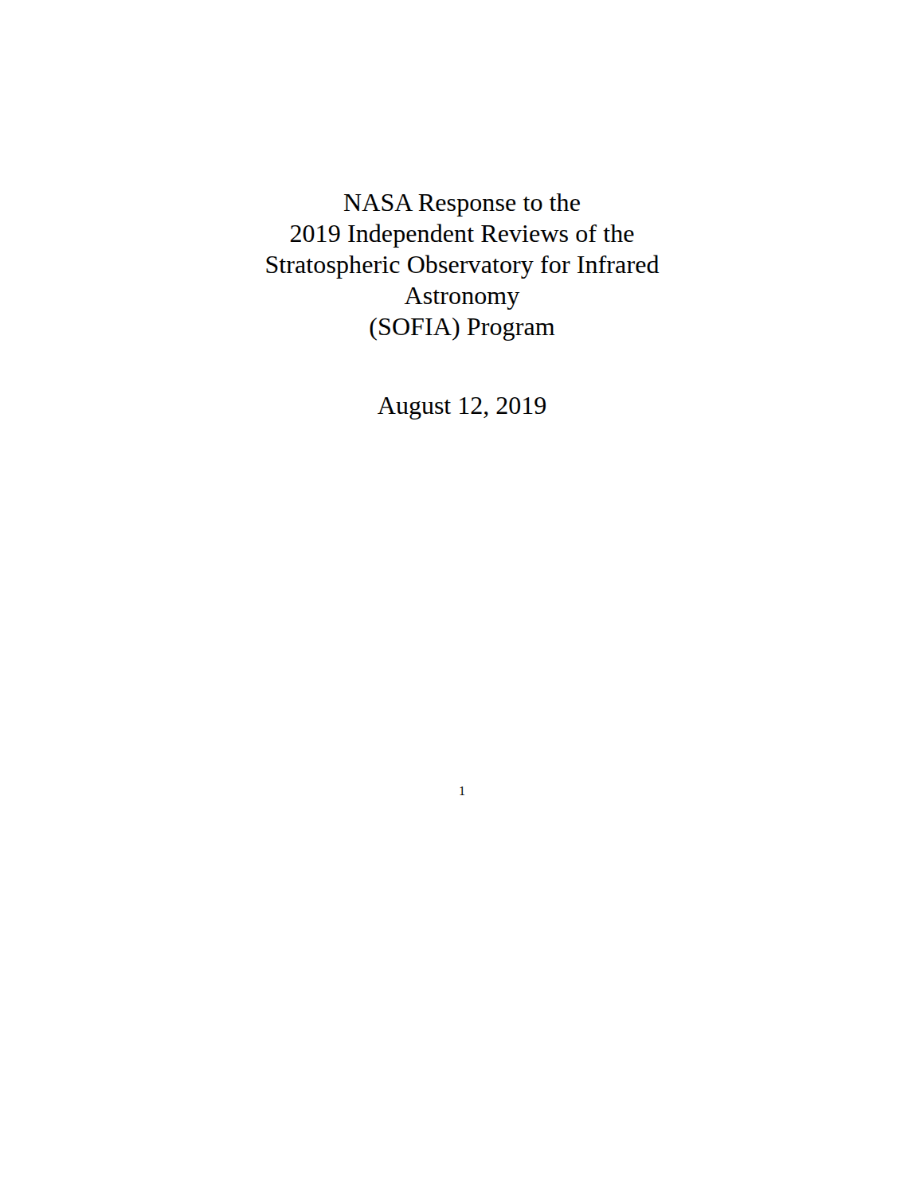NASA Response to the
2019 Independent Reviews of the
Stratospheric Observatory for Infrared Astronomy
(SOFIA) Program
August 12, 2019
1